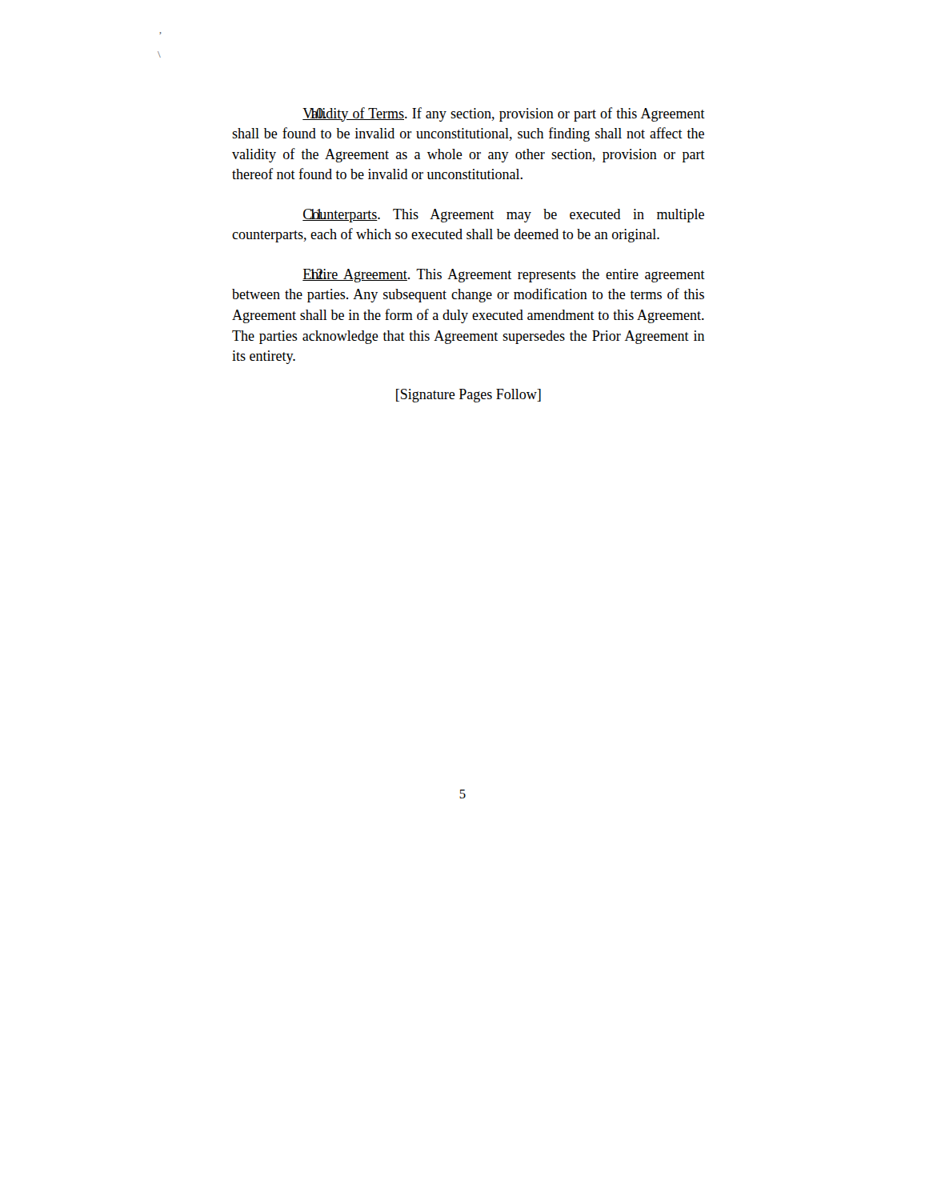, \
10. Validity of Terms. If any section, provision or part of this Agreement shall be found to be invalid or unconstitutional, such finding shall not affect the validity of the Agreement as a whole or any other section, provision or part thereof not found to be invalid or unconstitutional.
11. Counterparts. This Agreement may be executed in multiple counterparts, each of which so executed shall be deemed to be an original.
12. Entire Agreement. This Agreement represents the entire agreement between the parties. Any subsequent change or modification to the terms of this Agreement shall be in the form of a duly executed amendment to this Agreement. The parties acknowledge that this Agreement supersedes the Prior Agreement in its entirety.
[Signature Pages Follow]
5